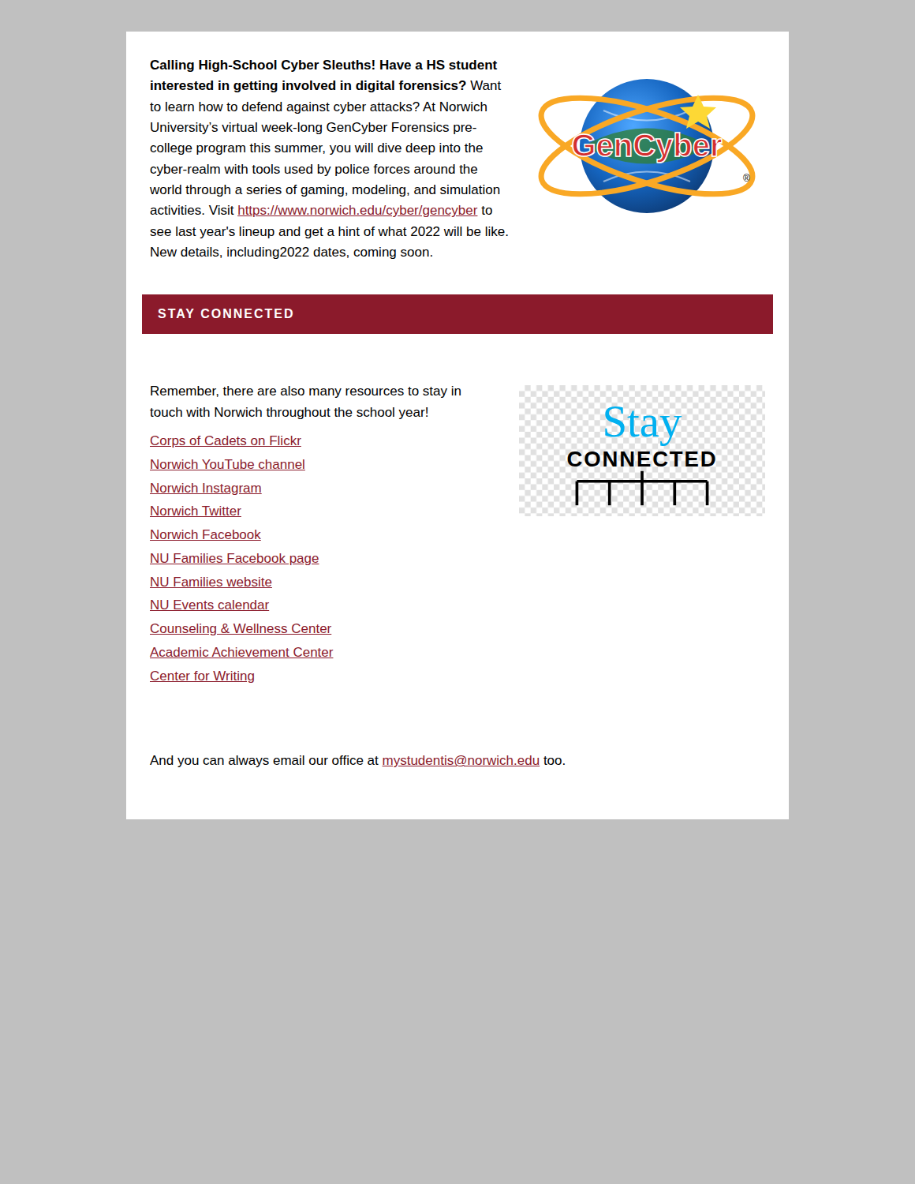Calling High-School Cyber Sleuths! Have a HS student interested in getting involved in digital forensics? Want to learn how to defend against cyber attacks? At Norwich University’s virtual week-long GenCyber Forensics pre-college program this summer, you will dive deep into the cyber-realm with tools used by police forces around the world through a series of gaming, modeling, and simulation activities. Visit https://www.norwich.edu/cyber/gencyber to see last year's lineup and get a hint of what 2022 will be like. New details, including2022 dates, coming soon.
STAY CONNECTED
Remember, there are also many resources to stay in touch with Norwich throughout the school year!
Corps of Cadets on Flickr
Norwich YouTube channel
Norwich Instagram
Norwich Twitter
Norwich Facebook
NU Families Facebook page
NU Families website
NU Events calendar
Counseling & Wellness Center
Academic Achievement Center
Center for Writing
And you can always email our office at mystudentis@norwich.edu too.